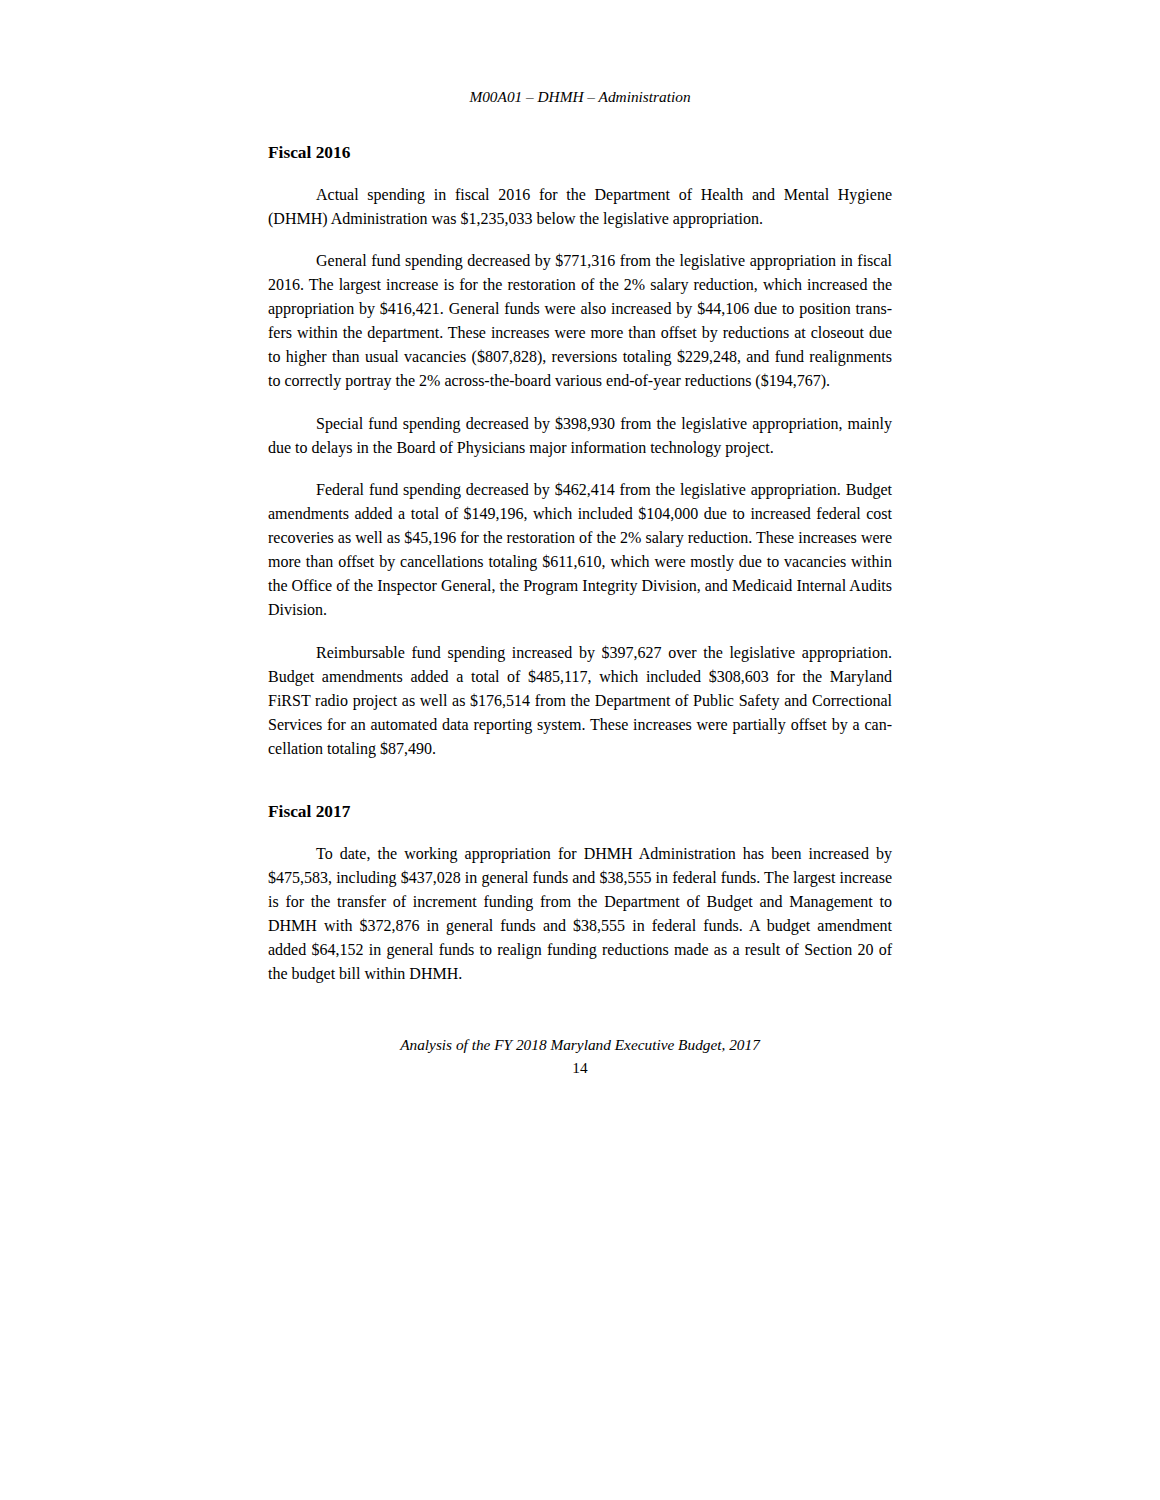M00A01 – DHMH – Administration
Fiscal 2016
Actual spending in fiscal 2016 for the Department of Health and Mental Hygiene (DHMH) Administration was $1,235,033 below the legislative appropriation.
General fund spending decreased by $771,316 from the legislative appropriation in fiscal 2016. The largest increase is for the restoration of the 2% salary reduction, which increased the appropriation by $416,421. General funds were also increased by $44,106 due to position transfers within the department. These increases were more than offset by reductions at closeout due to higher than usual vacancies ($807,828), reversions totaling $229,248, and fund realignments to correctly portray the 2% across-the-board various end-of-year reductions ($194,767).
Special fund spending decreased by $398,930 from the legislative appropriation, mainly due to delays in the Board of Physicians major information technology project.
Federal fund spending decreased by $462,414 from the legislative appropriation. Budget amendments added a total of $149,196, which included $104,000 due to increased federal cost recoveries as well as $45,196 for the restoration of the 2% salary reduction. These increases were more than offset by cancellations totaling $611,610, which were mostly due to vacancies within the Office of the Inspector General, the Program Integrity Division, and Medicaid Internal Audits Division.
Reimbursable fund spending increased by $397,627 over the legislative appropriation. Budget amendments added a total of $485,117, which included $308,603 for the Maryland FiRST radio project as well as $176,514 from the Department of Public Safety and Correctional Services for an automated data reporting system. These increases were partially offset by a cancellation totaling $87,490.
Fiscal 2017
To date, the working appropriation for DHMH Administration has been increased by $475,583, including $437,028 in general funds and $38,555 in federal funds. The largest increase is for the transfer of increment funding from the Department of Budget and Management to DHMH with $372,876 in general funds and $38,555 in federal funds. A budget amendment added $64,152 in general funds to realign funding reductions made as a result of Section 20 of the budget bill within DHMH.
Analysis of the FY 2018 Maryland Executive Budget, 2017 14